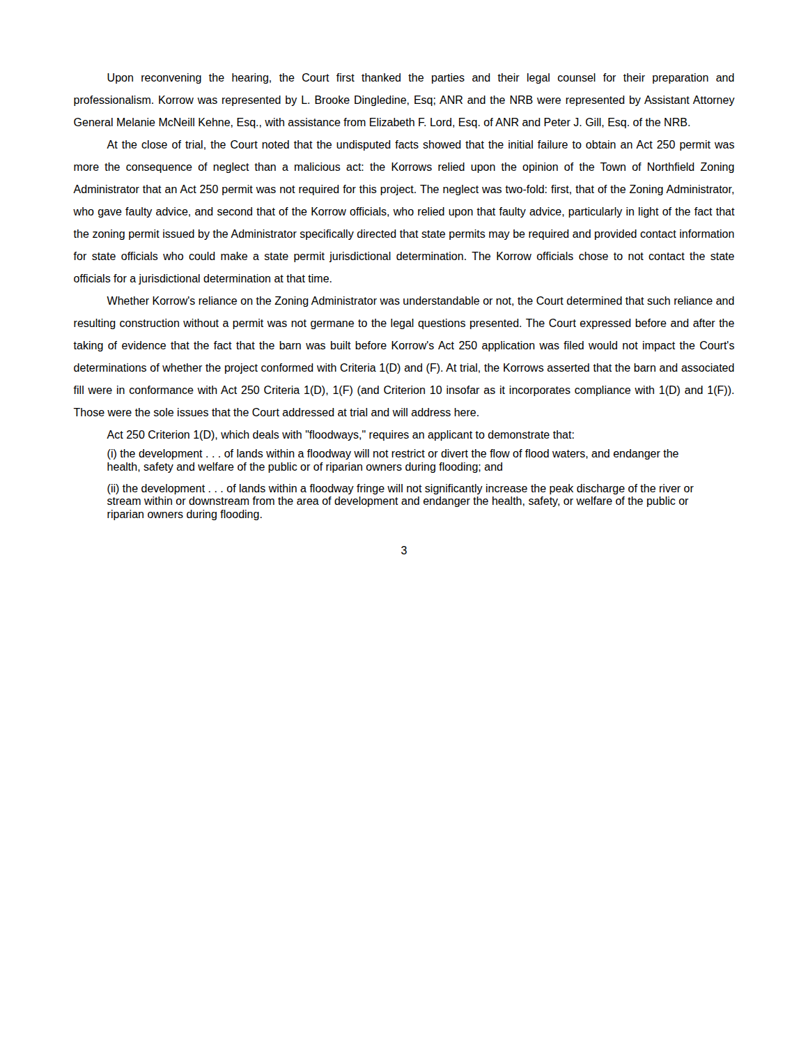Upon reconvening the hearing, the Court first thanked the parties and their legal counsel for their preparation and professionalism. Korrow was represented by L. Brooke Dingledine, Esq; ANR and the NRB were represented by Assistant Attorney General Melanie McNeill Kehne, Esq., with assistance from Elizabeth F. Lord, Esq. of ANR and Peter J. Gill, Esq. of the NRB.
At the close of trial, the Court noted that the undisputed facts showed that the initial failure to obtain an Act 250 permit was more the consequence of neglect than a malicious act: the Korrows relied upon the opinion of the Town of Northfield Zoning Administrator that an Act 250 permit was not required for this project. The neglect was two-fold: first, that of the Zoning Administrator, who gave faulty advice, and second that of the Korrow officials, who relied upon that faulty advice, particularly in light of the fact that the zoning permit issued by the Administrator specifically directed that state permits may be required and provided contact information for state officials who could make a state permit jurisdictional determination. The Korrow officials chose to not contact the state officials for a jurisdictional determination at that time.
Whether Korrow's reliance on the Zoning Administrator was understandable or not, the Court determined that such reliance and resulting construction without a permit was not germane to the legal questions presented. The Court expressed before and after the taking of evidence that the fact that the barn was built before Korrow's Act 250 application was filed would not impact the Court's determinations of whether the project conformed with Criteria 1(D) and (F). At trial, the Korrows asserted that the barn and associated fill were in conformance with Act 250 Criteria 1(D), 1(F) (and Criterion 10 insofar as it incorporates compliance with 1(D) and 1(F)). Those were the sole issues that the Court addressed at trial and will address here.
Act 250 Criterion 1(D), which deals with "floodways," requires an applicant to demonstrate that:
(i) the development . . . of lands within a floodway will not restrict or divert the flow of flood waters, and endanger the health, safety and welfare of the public or of riparian owners during flooding; and
(ii) the development . . . of lands within a floodway fringe will not significantly increase the peak discharge of the river or stream within or downstream from the area of development and endanger the health, safety, or welfare of the public or riparian owners during flooding.
3